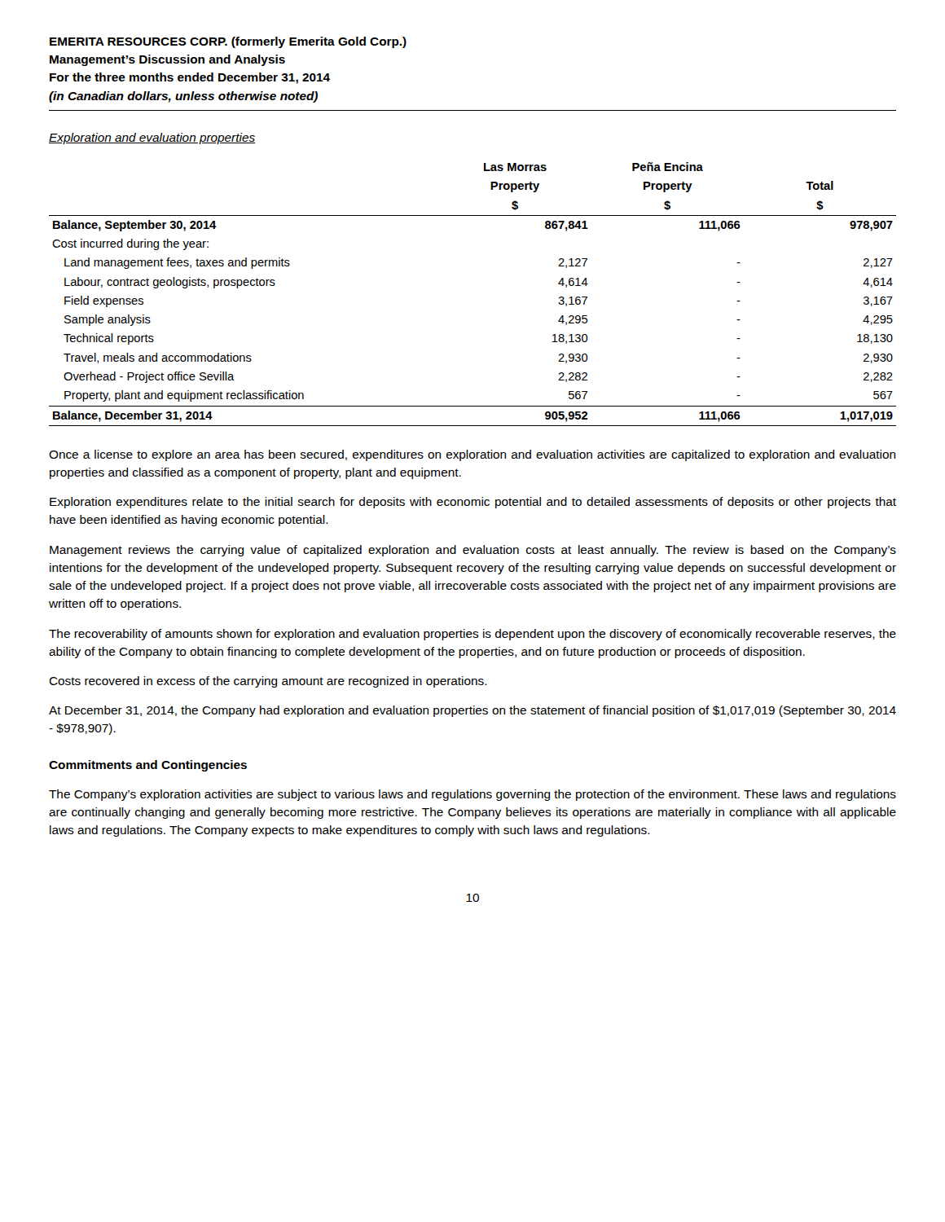EMERITA RESOURCES CORP. (formerly Emerita Gold Corp.)
Management’s Discussion and Analysis
For the three months ended December 31, 2014
(in Canadian dollars, unless otherwise noted)
Exploration and evaluation properties
| | Las Morras | Peña Encina | |
| | Property | Property | Total |
| | $ | $ | $ |
| Balance, September 30, 2014 | 867,841 | 111,066 | 978,907 |
| Cost incurred during the year: | | | |
| Land management fees, taxes and permits | 2,127 | - | 2,127 |
| Labour, contract geologists, prospectors | 4,614 | - | 4,614 |
| Field expenses | 3,167 | - | 3,167 |
| Sample analysis | 4,295 | - | 4,295 |
| Technical reports | 18,130 | - | 18,130 |
| Travel, meals and accommodations | 2,930 | - | 2,930 |
| Overhead - Project office Sevilla | 2,282 | - | 2,282 |
| Property, plant and equipment reclassification | 567 | - | 567 |
| Balance, December 31, 2014 | 905,952 | 111,066 | 1,017,019 |
Once a license to explore an area has been secured, expenditures on exploration and evaluation activities are capitalized to exploration and evaluation properties and classified as a component of property, plant and equipment.
Exploration expenditures relate to the initial search for deposits with economic potential and to detailed assessments of deposits or other projects that have been identified as having economic potential.
Management reviews the carrying value of capitalized exploration and evaluation costs at least annually. The review is based on the Company’s intentions for the development of the undeveloped property. Subsequent recovery of the resulting carrying value depends on successful development or sale of the undeveloped project. If a project does not prove viable, all irrecoverable costs associated with the project net of any impairment provisions are written off to operations.
The recoverability of amounts shown for exploration and evaluation properties is dependent upon the discovery of economically recoverable reserves, the ability of the Company to obtain financing to complete development of the properties, and on future production or proceeds of disposition.
Costs recovered in excess of the carrying amount are recognized in operations.
At December 31, 2014, the Company had exploration and evaluation properties on the statement of financial position of $1,017,019 (September 30, 2014 - $978,907).
Commitments and Contingencies
The Company’s exploration activities are subject to various laws and regulations governing the protection of the environment. These laws and regulations are continually changing and generally becoming more restrictive. The Company believes its operations are materially in compliance with all applicable laws and regulations. The Company expects to make expenditures to comply with such laws and regulations.
10